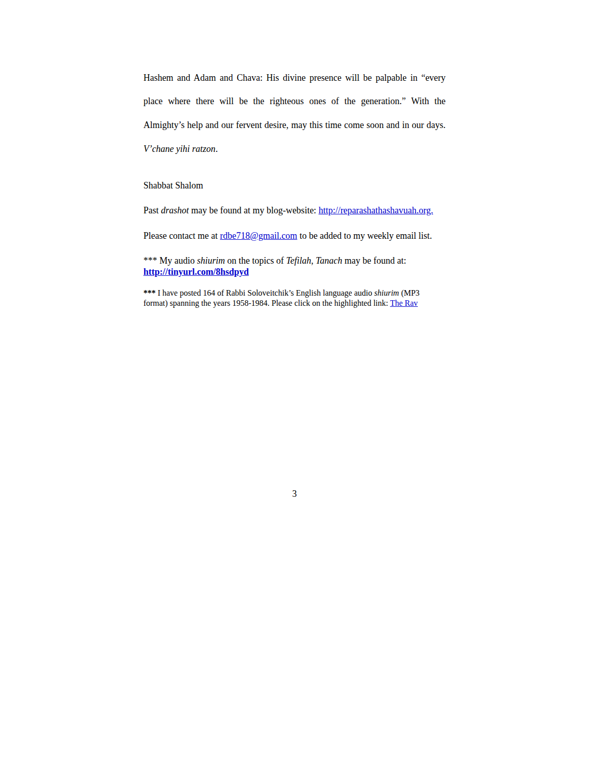Hashem and Adam and Chava: His divine presence will be palpable in “every place where there will be the righteous ones of the generation.” With the Almighty’s help and our fervent desire, may this time come soon and in our days. V’chane yihi ratzon.
Shabbat Shalom
Past drashot may be found at my blog-website: http://reparashathashavuah.org.
Please contact me at rdbe718@gmail.com to be added to my weekly email list.
*** My audio shiurim on the topics of Tefilah, Tanach may be found at: http://tinyurl.com/8hsdpyd
*** I have posted 164 of Rabbi Soloveitchik’s English language audio shiurim (MP3 format) spanning the years 1958-1984. Please click on the highlighted link: The Rav
3